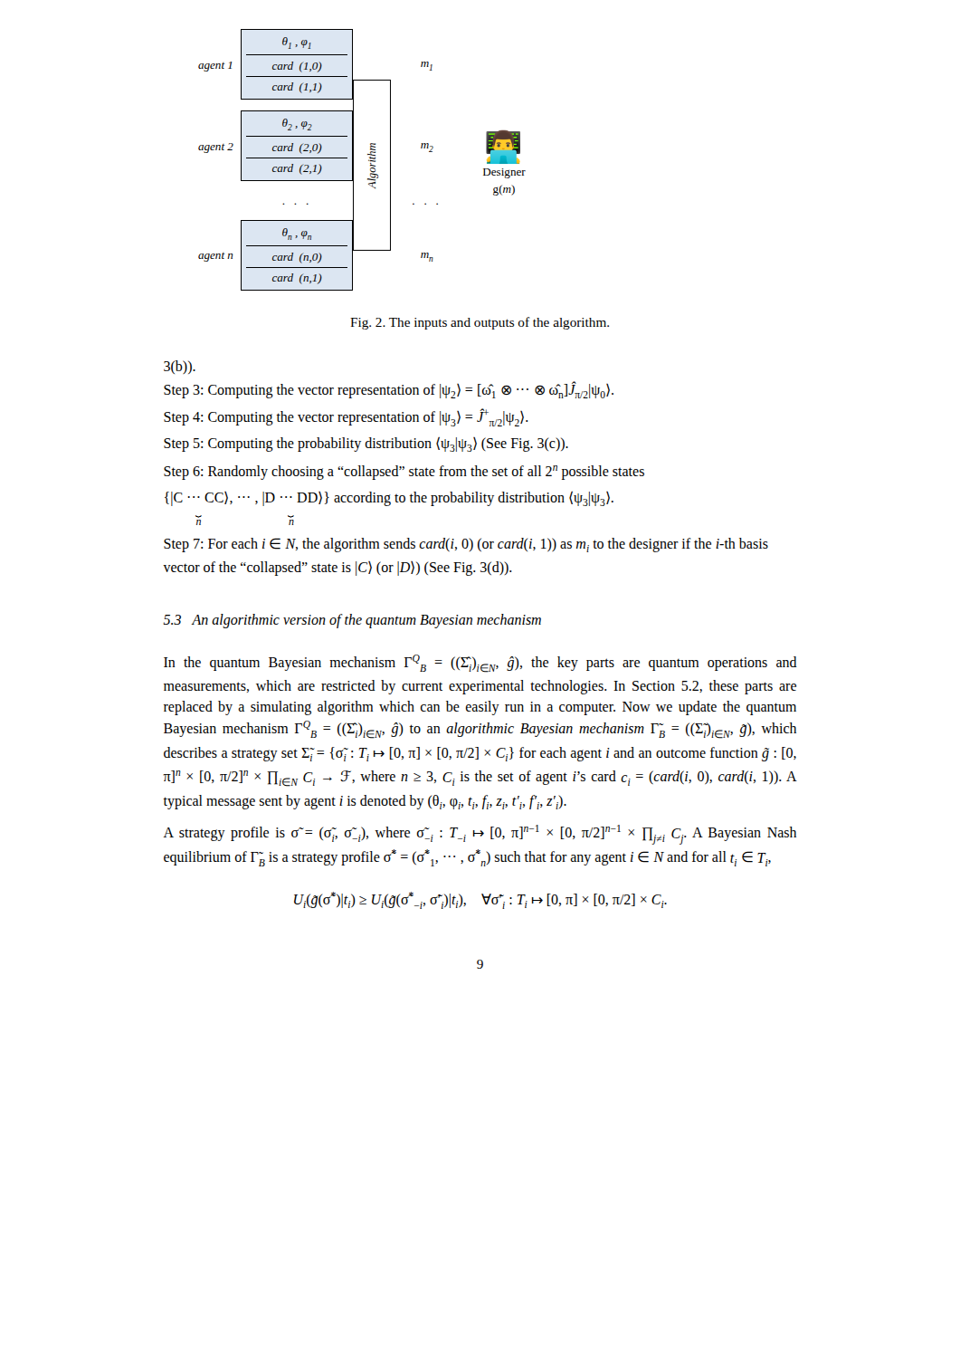agent 1
θ1 , φ1
card (1,0)
card (1,1)
Algorithm
m1
👨‍💻
Designer
g(m)
agent 2
θ2 , φ2
card (2,0)
card (2,1)
m2
. . .
. . .
agent n
θn , φn
card (n,0)
card (n,1)
mn
Fig. 2. The inputs and outputs of the algorithm.
3(b)).
Step 3: Computing the vector representation of |ψ2⟩ = [ω̂1 ⊗ ··· ⊗ ω̂n]Ĵπ/2|ψ0⟩.
Step 4: Computing the vector representation of |ψ3⟩ = Ĵ+π/2|ψ2⟩.
Step 5: Computing the probability distribution ⟨ψ3|ψ3⟩ (See Fig. 3(c)).
Step 6: Randomly choosing a “collapsed” state from the set of all 2n possible states
{|C ··· CC⏟n⟩, ··· , |D ··· DD⏟n⟩} according to the probability distribution ⟨ψ3|ψ3⟩.
Step 7: For each i ∈ N, the algorithm sends card(i, 0) (or card(i, 1)) as mi to the designer if the i-th basis vector of the “collapsed” state is |C⟩ (or |D⟩) (See Fig. 3(d)).
5.3 An algorithmic version of the quantum Bayesian mechanism
In the quantum Bayesian mechanism ΓQB = ((Σ̂i)i∈N, ĝ), the key parts are quantum operations and measurements, which are restricted by current experimental technologies. In Section 5.2, these parts are replaced by a simulating algorithm which can be easily run in a computer. Now we update the quantum Bayesian mechanism ΓQB = ((Σ̂i)i∈N, ĝ) to an algorithmic Bayesian mechanism Γ̃B = ((Σ̃i)i∈N, g̃), which describes a strategy set Σ̃i = {σ̃i : Ti ↦ [0, π] × [0, π/2] × Ci} for each agent i and an outcome function g̃ : [0, π]n × [0, π/2]n × ∏i∈N Ci → ℱ, where n ≥ 3, Ci is the set of agent i’s card ci = (card(i, 0), card(i, 1)). A typical message sent by agent i is denoted by (θi, φi, ti, fi, zi, t′i, f′i, z′i).
A strategy profile is σ̃ = (σ̃i, σ̃−i), where σ̃−i : T−i ↦ [0, π]n−1 × [0, π/2]n−1 × ∏j≠i Cj. A Bayesian Nash equilibrium of Γ̃B is a strategy profile σ̃* = (σ̃*1, ··· , σ̃*n) such that for any agent i ∈ N and for all ti ∈ Ti,
Ui(g̃(σ̃*)|ti) ≥ Ui(g̃(σ̃*−i, σ̃′i)|ti), ∀σ̃′i : Ti ↦ [0, π] × [0, π/2] × Ci.
9